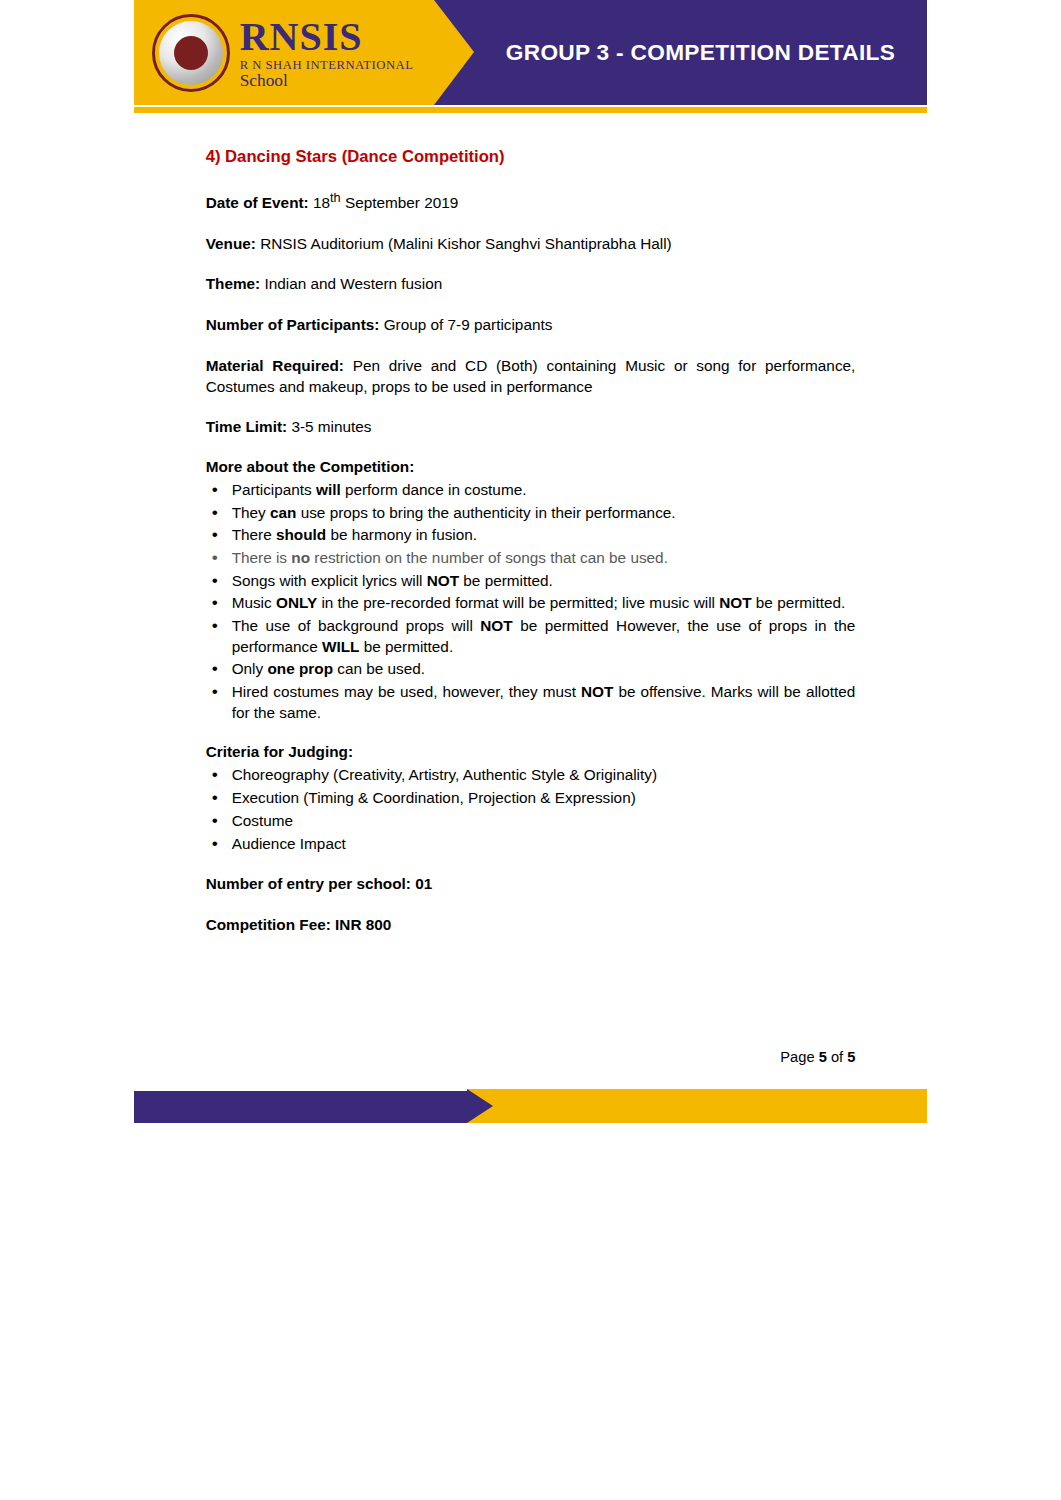RNSIS
R N SHAH INTERNATIONAL
School
GROUP 3 - COMPETITION DETAILS
4) Dancing Stars (Dance Competition)
Date of Event: 18th September 2019
Venue: RNSIS Auditorium (Malini Kishor Sanghvi Shantiprabha Hall)
Theme: Indian and Western fusion
Number of Participants: Group of 7-9 participants
Material Required: Pen drive and CD (Both) containing Music or song for performance, Costumes and makeup, props to be used in performance
Time Limit: 3-5 minutes
More about the Competition:
Participants will perform dance in costume.
They can use props to bring the authenticity in their performance.
There should be harmony in fusion.
There is no restriction on the number of songs that can be used.
Songs with explicit lyrics will NOT be permitted.
Music ONLY in the pre-recorded format will be permitted; live music will NOT be permitted.
The use of background props will NOT be permitted However, the use of props in the performance WILL be permitted.
Only one prop can be used.
Hired costumes may be used, however, they must NOT be offensive. Marks will be allotted for the same.
Criteria for Judging:
Choreography (Creativity, Artistry, Authentic Style & Originality)
Execution (Timing & Coordination, Projection & Expression)
Costume
Audience Impact
Number of entry per school: 01
Competition Fee: INR 800
Page 5 of 5